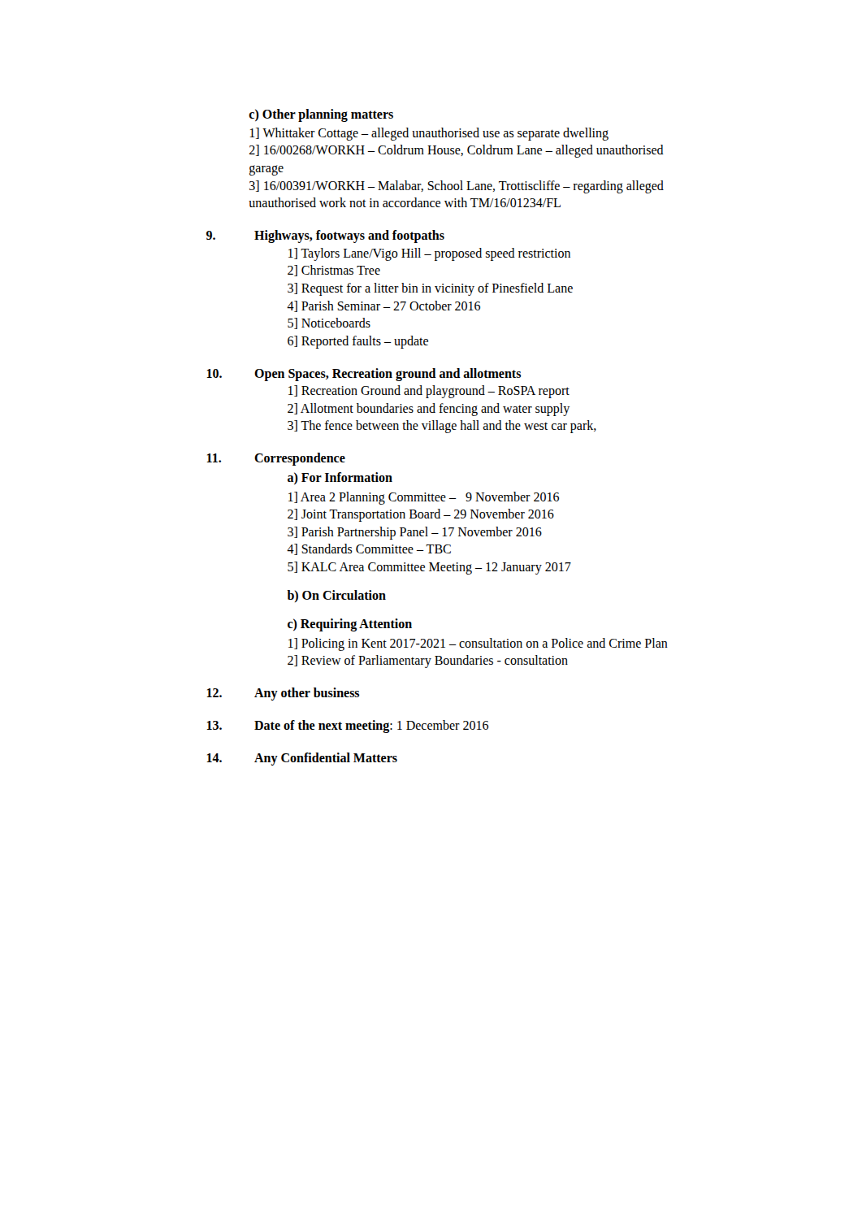c) Other planning matters
1] Whittaker Cottage – alleged unauthorised use as separate dwelling
2] 16/00268/WORKH – Coldrum House, Coldrum Lane – alleged unauthorised garage
3] 16/00391/WORKH – Malabar, School Lane, Trottiscliffe – regarding alleged unauthorised work not in accordance with TM/16/01234/FL
9.
Highways, footways and footpaths
1] Taylors Lane/Vigo Hill – proposed speed restriction
2] Christmas Tree
3] Request for a litter bin in vicinity of Pinesfield Lane
4] Parish Seminar – 27 October 2016
5] Noticeboards
6] Reported faults – update
10.
Open Spaces, Recreation ground and allotments
1] Recreation Ground and playground – RoSPA report
2] Allotment boundaries and fencing and water supply
3] The fence between the village hall and the west car park,
11.
Correspondence
a) For Information
1] Area 2 Planning Committee – 9 November 2016
2] Joint Transportation Board – 29 November 2016
3] Parish Partnership Panel – 17 November 2016
4] Standards Committee – TBC
5] KALC Area Committee Meeting – 12 January 2017
b) On Circulation
c) Requiring Attention
1] Policing in Kent 2017-2021 – consultation on a Police and Crime Plan
2] Review of Parliamentary Boundaries - consultation
12.
Any other business
13.
Date of the next meeting: 1 December 2016
14.
Any Confidential Matters